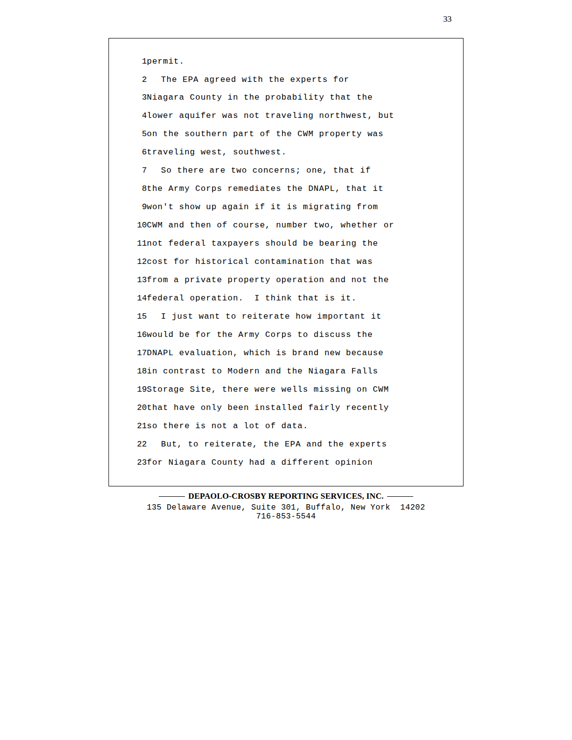33
| 1 | permit. |
| 2 | The EPA agreed with the experts for |
| 3 | Niagara County in the probability that the |
| 4 | lower aquifer was not traveling northwest, but |
| 5 | on the southern part of the CWM property was |
| 6 | traveling west, southwest. |
| 7 | So there are two concerns; one, that if |
| 8 | the Army Corps remediates the DNAPL, that it |
| 9 | won't show up again if it is migrating from |
| 10 | CWM and then of course, number two, whether or |
| 11 | not federal taxpayers should be bearing the |
| 12 | cost for historical contamination that was |
| 13 | from a private property operation and not the |
| 14 | federal operation. I think that is it. |
| 15 | I just want to reiterate how important it |
| 16 | would be for the Army Corps to discuss the |
| 17 | DNAPL evaluation, which is brand new because |
| 18 | in contrast to Modern and the Niagara Falls |
| 19 | Storage Site, there were wells missing on CWM |
| 20 | that have only been installed fairly recently |
| 21 | so there is not a lot of data. |
| 22 | But, to reiterate, the EPA and the experts |
| 23 | for Niagara County had a different opinion |
DEPAOLO-CROSBY REPORTING SERVICES, INC.
135 Delaware Avenue, Suite 301, Buffalo, New York 14202
716-853-5544